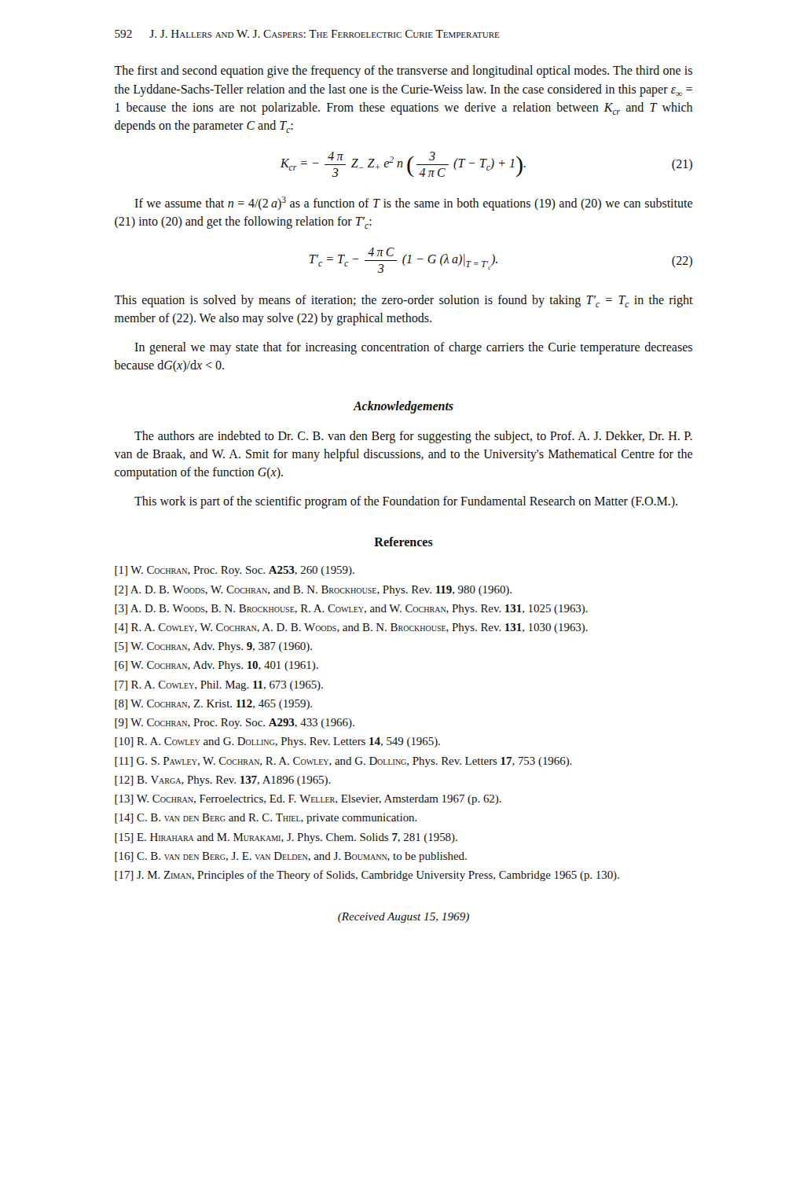592 J. J. Hallers and W. J. Caspers: The Ferroelectric Curie Temperature
The first and second equation give the frequency of the transverse and longitudinal optical modes. The third one is the Lyddane-Sachs-Teller relation and the last one is the Curie-Weiss law. In the case considered in this paper ε∞ = 1 because the ions are not polarizable. From these equations we derive a relation between Kcr and T which depends on the parameter C and Tc:
Kcr = − 4 π 3 Z− Z+ e2 n (34 π C (T − Tc) + 1). (21)
If we assume that n = 4/(2 a)3 as a function of T is the same in both equations (19) and (20) we can substitute (21) into (20) and get the following relation for T′c:
T′c = Tc − 4 π C 3 (1 − G (λ a)|T = T′c). (22)
This equation is solved by means of iteration; the zero-order solution is found by taking T′c = Tc in the right member of (22). We also may solve (22) by graphical methods.
In general we may state that for increasing concentration of charge carriers the Curie temperature decreases because dG(x)/dx < 0.
Acknowledgements
The authors are indebted to Dr. C. B. van den Berg for suggesting the subject, to Prof. A. J. Dekker, Dr. H. P. van de Braak, and W. A. Smit for many helpful discussions, and to the University's Mathematical Centre for the computation of the function G(x).
This work is part of the scientific program of the Foundation for Fundamental Research on Matter (F.O.M.).
References
[1] W. Cochran, Proc. Roy. Soc. A253, 260 (1959).
[2] A. D. B. Woods, W. Cochran, and B. N. Brockhouse, Phys. Rev. 119, 980 (1960).
[3] A. D. B. Woods, B. N. Brockhouse, R. A. Cowley, and W. Cochran, Phys. Rev. 131, 1025 (1963).
[4] R. A. Cowley, W. Cochran, A. D. B. Woods, and B. N. Brockhouse, Phys. Rev. 131, 1030 (1963).
[5] W. Cochran, Adv. Phys. 9, 387 (1960).
[6] W. Cochran, Adv. Phys. 10, 401 (1961).
[7] R. A. Cowley, Phil. Mag. 11, 673 (1965).
[8] W. Cochran, Z. Krist. 112, 465 (1959).
[9] W. Cochran, Proc. Roy. Soc. A293, 433 (1966).
[10] R. A. Cowley and G. Dolling, Phys. Rev. Letters 14, 549 (1965).
[11] G. S. Pawley, W. Cochran, R. A. Cowley, and G. Dolling, Phys. Rev. Letters 17, 753 (1966).
[12] B. Varga, Phys. Rev. 137, A1896 (1965).
[13] W. Cochran, Ferroelectrics, Ed. F. Weller, Elsevier, Amsterdam 1967 (p. 62).
[14] C. B. van den Berg and R. C. Thiel, private communication.
[15] E. Hirahara and M. Murakami, J. Phys. Chem. Solids 7, 281 (1958).
[16] C. B. van den Berg, J. E. van Delden, and J. Boumann, to be published.
[17] J. M. Ziman, Principles of the Theory of Solids, Cambridge University Press, Cambridge 1965 (p. 130).
(Received August 15, 1969)